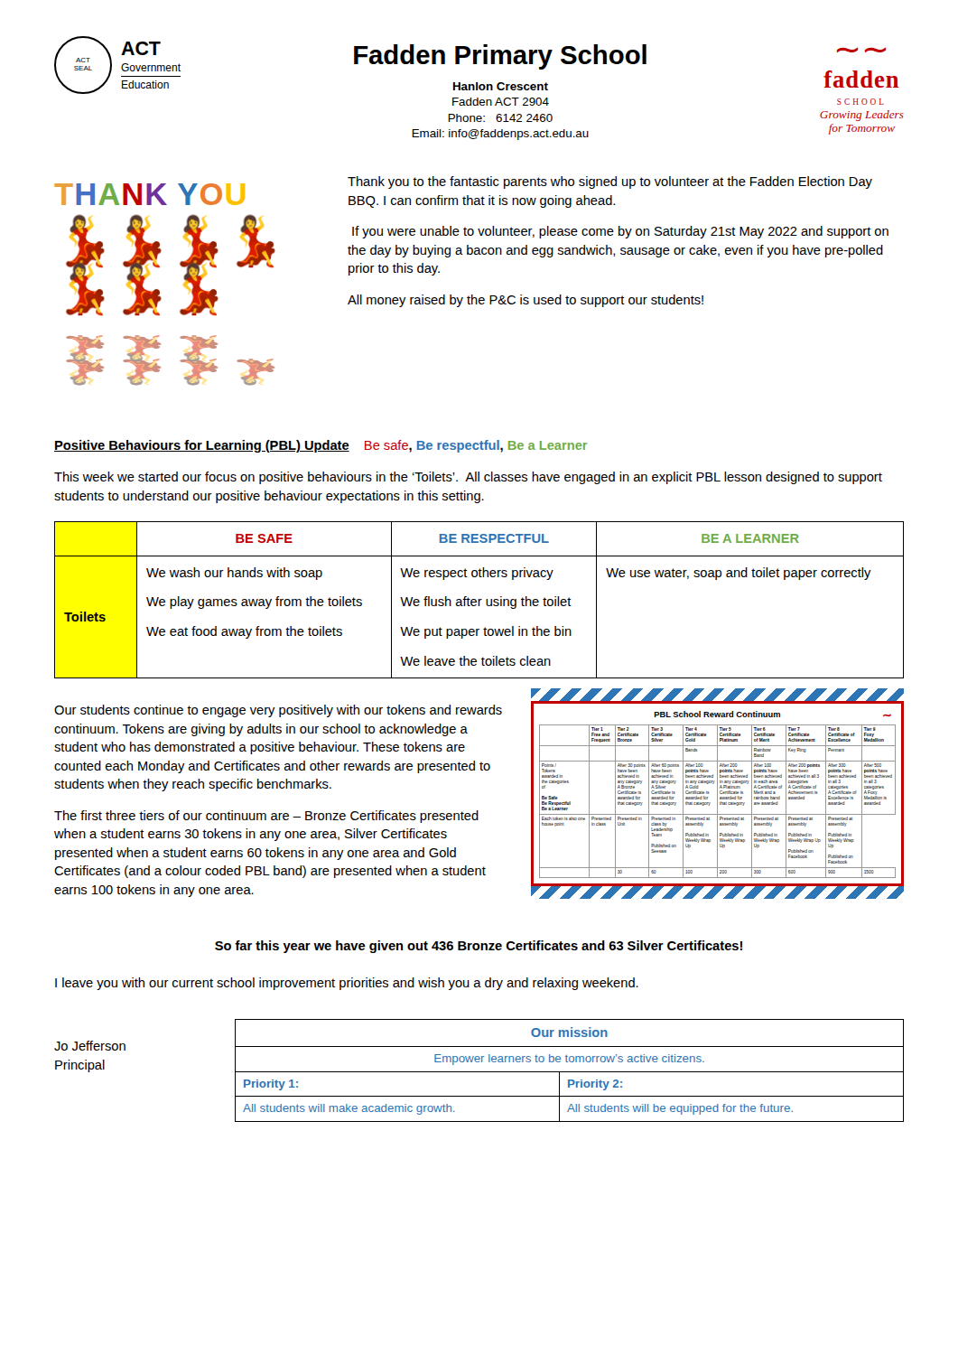ACT
SEAL
ACT Government Education
Fadden Primary School
Hanlon Crescent
Fadden ACT 2904
Phone: 6142 2460
Email: info@faddenps.act.edu.au
∼∼
fadden
SCHOOL
Growing Leaders
for Tomorrow
THANK YOU
💃💃💃💃💃💃💃
💃💃💃💃💃💃💃
Thank you to the fantastic parents who signed up to volunteer at the Fadden Election Day BBQ. I can confirm that it is now going ahead.
If you were unable to volunteer, please come by on Saturday 21st May 2022 and support on the day by buying a bacon and egg sandwich, sausage or cake, even if you have pre-polled prior to this day.
All money raised by the P&C is used to support our students!
Positive Behaviours for Learning (PBL) Update Be safe, Be respectful, Be a Learner
This week we started our focus on positive behaviours in the ‘Toilets’. All classes have engaged in an explicit PBL lesson designed to support students to understand our positive behaviour expectations in this setting.
| | BE SAFE | BE RESPECTFUL | BE A LEARNER |
| --- | --- | --- | --- |
| Toilets | We wash our hands with soap We play games away from the toilets We eat food away from the toilets | We respect others privacy We flush after using the toilet We put paper towel in the bin We leave the toilets clean | We use water, soap and toilet paper correctly |
Our students continue to engage very positively with our tokens and rewards continuum. Tokens are giving by adults in our school to acknowledge a student who has demonstrated a positive behaviour. These tokens are counted each Monday and Certificates and other rewards are presented to students when they reach specific benchmarks.
The first three tiers of our continuum are – Bronze Certificates presented when a student earns 30 tokens in any one area, Silver Certificates presented when a student earns 60 tokens in any one area and Gold Certificates (and a colour coded PBL band) are presented when a student earns 100 tokens in any one area.
PBL School Reward Continuum ∼
| | Tier 1 Free and Frequent | Tier 2 Certificate Bronze | Tier 3 Certificate Silver | Tier 4 Certificate Gold | Tier 5 Certificate Platinum | Tier 6 Certificate of Merit | Tier 7 Certificate Achievement | Tier 8 Certificate of Excellence | Tier 9 Foxy Medallion |
| --- | --- | --- | --- | --- | --- | --- | --- | --- | --- |
| | | | | Bands | | Rainbow Band | Key Ring | Pennant | |
| Points / Tokens awarded in the categories of Be Safe Be Respectful Be a Learner | | After 30 points have been achieved in any category A Bronze Certificate is awarded for that category | After 60 points have been achieved in any category A Silver Certificate is awarded for that category | After 100 points have been achieved in any category A Gold Certificate is awarded for that category | After 200 points have been achieved in any category A Platinum Certificate is awarded for that category | After 100 points have been achieved in each area A Certificate of Merit and a rainbow band are awarded | After 200 points have been achieved in all 3 categories A Certificate of Achievement is awarded | After 300 points have been achieved in all 3 categories A Certificate of Excellence is awarded | After 500 points have been achieved in all 3 categories A Foxy Medallion is awarded |
| Each token is also one house point | Presented in class | Presented in Unit | Presented in class by Leadership Team Published on Seesaw | Presented at assembly Published in Weekly Wrap Up | Presented at assembly Published in Weekly Wrap Up | Presented at assembly Published in Weekly Wrap Up | Presented at assembly Published in Weekly Wrap Up Published on Facebook | Presented at assembly Published in Weekly Wrap Up Published on Facebook |
| | | 30 | 60 | 100 | 200 | 300 | 600 | 900 | 1500 |
So far this year we have given out 436 Bronze Certificates and 63 Silver Certificates!
I leave you with our current school improvement priorities and wish you a dry and relaxing weekend.
Jo Jefferson
Principal
| Our mission |
| Empower learners to be tomorrow’s active citizens. |
| Priority 1: | Priority 2: |
| All students will make academic growth. | All students will be equipped for the future. |